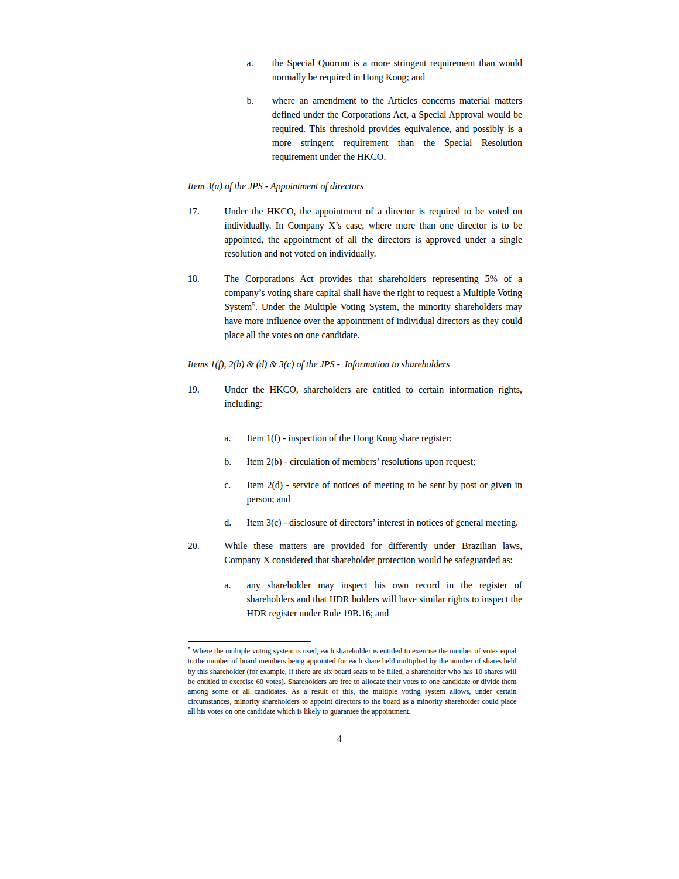a.
the Special Quorum is a more stringent requirement than would normally be required in Hong Kong; and
b.
where an amendment to the Articles concerns material matters defined under the Corporations Act, a Special Approval would be required. This threshold provides equivalence, and possibly is a more stringent requirement than the Special Resolution requirement under the HKCO.
Item 3(a) of the JPS - Appointment of directors
17.
Under the HKCO, the appointment of a director is required to be voted on individually. In Company X’s case, where more than one director is to be appointed, the appointment of all the directors is approved under a single resolution and not voted on individually.
18.
The Corporations Act provides that shareholders representing 5% of a company’s voting share capital shall have the right to request a Multiple Voting System5. Under the Multiple Voting System, the minority shareholders may have more influence over the appointment of individual directors as they could place all the votes on one candidate.
Items 1(f), 2(b) & (d) & 3(c) of the JPS - Information to shareholders
19.
Under the HKCO, shareholders are entitled to certain information rights, including:
a.
Item 1(f) - inspection of the Hong Kong share register;
b.
Item 2(b) - circulation of members’ resolutions upon request;
c.
Item 2(d) - service of notices of meeting to be sent by post or given in person; and
d.
Item 3(c) - disclosure of directors’ interest in notices of general meeting.
20.
While these matters are provided for differently under Brazilian laws, Company X considered that shareholder protection would be safeguarded as:
a.
any shareholder may inspect his own record in the register of shareholders and that HDR holders will have similar rights to inspect the HDR register under Rule 19B.16; and
5 Where the multiple voting system is used, each shareholder is entitled to exercise the number of votes equal to the number of board members being appointed for each share held multiplied by the number of shares held by this shareholder (for example, if there are six board seats to be filled, a shareholder who has 10 shares will be entitled to exercise 60 votes). Shareholders are free to allocate their votes to one candidate or divide them among some or all candidates. As a result of this, the multiple voting system allows, under certain circumstances, minority shareholders to appoint directors to the board as a minority shareholder could place all his votes on one candidate which is likely to guarantee the appointment.
4